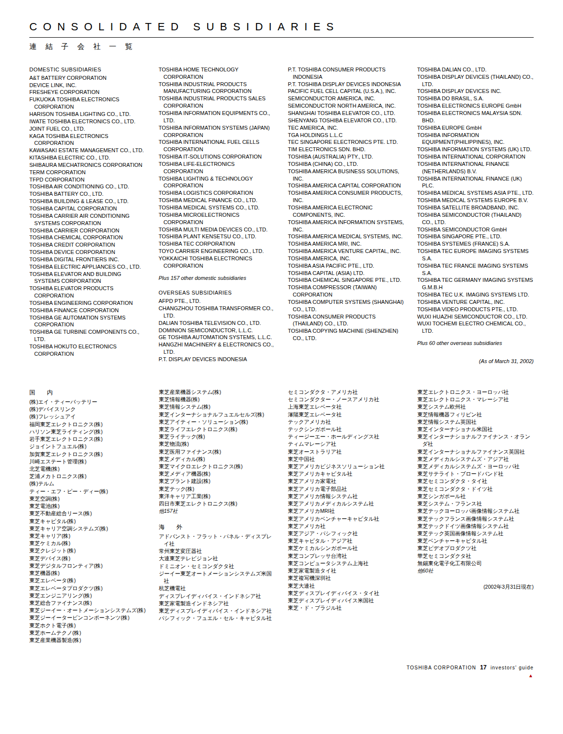CONSOLIDATED SUBSIDIARIES
連 結 子 会 社 一 覧
DOMESTIC SUBSIDIARIES
A&T BATTERY CORPORATION
DEVICE LINK, INC.
FRESHEYE CORPORATION
FUKUOKA TOSHIBA ELECTRONICS CORPORATION
HARISON TOSHIBA LIGHTING CO., LTD.
IWATE TOSHIBA ELECTRONICS CO., LTD.
JOINT FUEL CO., LTD.
KAGA TOSHIBA ELECTRONICS CORPORATION
KAWASAKI ESTATE MANAGEMENT CO., LTD.
KITASHIBA ELECTRIC CO., LTD.
SHIBAURA MECHATRONICS CORPORATION
TERM CORPORATION
TFPD CORPORATION
TOSHIBA AIR CONDITIONING CO., LTD.
TOSHIBA BATTERY CO., LTD.
TOSHIBA BUILDING & LEASE CO., LTD.
TOSHIBA CAPITAL CORPORATION
TOSHIBA CARRIER AIR CONDITIONING SYSTEMS CORPORATION
TOSHIBA CARRIER CORPORATION
TOSHIBA CHEMICAL CORPORATION
TOSHIBA CREDIT CORPORATION
TOSHIBA DEVICE CORPORATION
TOSHIBA DIGITAL FRONTIERS INC.
TOSHIBA ELECTRIC APPLIANCES CO., LTD.
TOSHIBA ELEVATOR AND BUILDING SYSTEMS CORPORATION
TOSHIBA ELEVATOR PRODUCTS CORPORATION
TOSHIBA ENGINEERING CORPORATION
TOSHIBA FINANCE CORPORATION
TOSHIBA GE AUTOMATION SYSTEMS CORPORATION
TOSHIBA GE TURBINE COMPONENTS CO., LTD.
TOSHIBA HOKUTO ELECTRONICS CORPORATION
TOSHIBA HOME TECHNOLOGY CORPORATION
TOSHIBA INDUSTRIAL PRODUCTS MANUFACTURING CORPORATION
TOSHIBA INDUSTRIAL PRODUCTS SALES CORPORATION
TOSHIBA INFORMATION EQUIPMENTS CO., LTD.
TOSHIBA INFORMATION SYSTEMS (JAPAN) CORPORATION
TOSHIBA INTERNATIONAL FUEL CELLS CORPORATION
TOSHIBA IT-SOLUTIONS CORPORATION
TOSHIBA LIFE-ELECTRONICS CORPORATION
TOSHIBA LIGHTING & TECHNOLOGY CORPORATION
TOSHIBA LOGISTICS CORPORATION
TOSHIBA MEDICAL FINANCE CO., LTD.
TOSHIBA MEDICAL SYSTEMS CO., LTD.
TOSHIBA MICROELECTRONICS CORPORATION
TOSHIBA MULTI MEDIA DEVICES CO., LTD.
TOSHIBA PLANT KENSETSU CO., LTD.
TOSHIBA TEC CORPORATION
TOYO CARRIER ENGINEERING CO., LTD.
YOKKAICHI TOSHIBA ELECTRONICS CORPORATION
Plus 157 other domestic subsidiaries
OVERSEAS SUBSIDIARIES
AFPD PTE., LTD.
CHANGZHOU TOSHIBA TRANSFORMER CO., LTD.
DALIAN TOSHIBA TELEVISION CO., LTD.
DOMINION SEMICONDUCTOR, L.L.C.
GE TOSHIBA AUTOMATION SYSTEMS, L.L.C.
HANGZHI MACHINERY & ELECTRONICS CO., LTD.
P.T. DISPLAY DEVICES INDONESIA
P.T. TOSHIBA CONSUMER PRODUCTS INDONESIA
P.T. TOSHIBA DISPLAY DEVICES INDONESIA
PACIFIC FUEL CELL CAPITAL (U.S.A.), INC.
SEMICONDUCTOR AMERICA, INC.
SEMICONDUCTOR NORTH AMERICA, INC.
SHANGHAI TOSHIBA ELEVATOR CO., LTD.
SHENYANG TOSHIBA ELEVATOR CO., LTD.
TEC AMERICA, INC.
TGA HOLDINGS L.L.C
TEC SINGAPORE ELECTRONICS PTE. LTD.
TIM ELECTRONICS SDN. BHD.
TOSHIBA (AUSTRALIA) PTY., LTD.
TOSHIBA (CHINA) CO., LTD.
TOSHIBA AMERICA BUSINESS SOLUTIONS, INC.
TOSHIBA AMERICA CAPITAL CORPORATION
TOSHIBA AMERICA CONSUMER PRODUCTS, INC.
TOSHIBA AMERICA ELECTRONIC COMPONENTS, INC.
TOSHIBA AMERICA INFORMATION SYSTEMS, INC.
TOSHIBA AMERICA MEDICAL SYSTEMS, INC.
TOSHIBA AMERICA MRI, INC.
TOSHIBA AMERICA VENTURE CAPITAL, INC.
TOSHIBA AMERICA, INC.
TOSHIBA ASIA PACIFIC PTE., LTD.
TOSHIBA CAPITAL (ASIA) LTD.
TOSHIBA CHEMICAL SINGAPORE PTE., LTD.
TOSHIBA COMPRESSOR (TAIWAN) CORPORATION
TOSHIBA COMPUTER SYSTEMS (SHANGHAI) CO., LTD.
TOSHIBA CONSUMER PRODUCTS (THAILAND) CO., LTD.
TOSHIBA COPYING MACHINE (SHENZHEN) CO., LTD.
TOSHIBA DALIAN CO., LTD.
TOSHIBA DISPLAY DEVICES (THAILAND) CO., LTD.
TOSHIBA DISPLAY DEVICES INC.
TOSHIBA DO BRASIL, S.A.
TOSHIBA ELECTRONICS EUROPE GmbH
TOSHIBA ELECTRONICS MALAYSIA SDN. BHD.
TOSHIBA EUROPE GmbH
TOSHIBA INFORMATION EQUIPMENT(PHILIPPINES), INC.
TOSHIBA INFORMATION SYSTEMS (UK) LTD.
TOSHIBA INTERNATIONAL CORPORATION
TOSHIBA INTERNATIONAL FINANCE (NETHERLANDS) B.V.
TOSHIBA INTERNATIONAL FINANCE (UK) PLC.
TOSHIBA MEDICAL SYSTEMS ASIA PTE., LTD.
TOSHIBA MEDICAL SYSTEMS EUROPE B.V.
TOSHIBA SATELLITE BROADBAND, INC.
TOSHIBA SEMICONDUCTOR (THAILAND) CO., LTD.
TOSHIBA SEMICONDUCTOR GmbH
TOSHIBA SINGAPORE PTE., LTD.
TOSHIBA SYSTEMES (FRANCE) S.A.
TOSHIBA TEC EUROPE IMAGING SYSTEMS S.A.
TOSHIBA TEC FRANCE IMAGING SYSTEMS S.A.
TOSHIBA TEC GERMANY IMAGING SYSTEMS G.M.B.H
TOSHIBA TEC U.K. IMAGING SYSTEMS LTD.
TOSHIBA VENTURE CAPITAL, INC.
TOSHIBA VIDEO PRODUCTS PTE., LTD.
WUXI HUAZHI SEMICONDUCTOR CO., LTD.
WUXI TOCHEMI ELECTRO CHEMICAL CO., LTD.
Plus 60 other overseas subsidiaries
(As of March 31, 2002)
国　内
(株)エイ・ティーバッテリー
(株)デバイスリンク
(株)フレッシュアイ
福岡東芝エレクトロニクス(株)
ハリソン東芝ライティング(株)
岩手東芝エレクトロニクス(株)
ジョイントフュエル(株)
加賀東芝エレクトロニクス(株)
川崎エステート管理(株)
北芝電機(株)
芝浦メカトロニクス(株)
(株)テルム
ティー・エフ・ピー・ディー(株)
東芝空調(株)
東芝電池(株)
東芝不動産総合リース(株)
東芝キャピタル(株)
東芝キャリア空調システムズ(株)
東芝キャリア(株)
東芝ケミカル(株)
東芝クレジット(株)
東芝デバイス(株)
東芝デジタルフロンティア(株)
東芝機器(株)
東芝エレベータ(株)
東芝エレベータプロダクツ(株)
東芝エンジニアリング(株)
東芝総合ファイナンス(株)
東芝ジーイー・オートメーションシステムズ(株)
東芝ジーイータービンコンポーネンツ(株)
東芝ホクト電子(株)
東芝ホームテクノ(株)
東芝産業機器製造(株)
東芝産業機器システム(株)
東芝情報機器(株)
東芝情報システム(株)
東芝インターナショナルフュエルセルズ(株)
東芝アイティー・ソリューション(株)
東芝ライフエレクトロニクス(株)
東芝ライテック(株)
東芝物流(株)
東芝医用ファイナンス(株)
東芝メディカル(株)
東芝マイクロエレクトロニクス(株)
東芝メディア機器(株)
東芝プラント建設(株)
東芝テック(株)
東洋キャリア工業(株)
四日市東芝エレクトロニクス(株)
他157社
海　外
アドバンスト・フラット・パネル・ディスプレイ社
常州東芝変圧器社
大連東芝テレビジョン社
ドミニオン・セミコンダクタ社
ジーイー東芝オートメーションシステムズ米国社
杭芝機電社
ディスプレイディバイス・インドネシア社
東芝家電製造インドネシア社
東芝ディスプレイディバイス・インドネシア社
パシフィック・フュエル・セル・キャピタル社
セミコンダクタ・アメリカ社
セミコンダクター・ノースアメリカ社
上海東芝エレベータ社
瀋陽東芝エレベータ社
テックアメリカ社
テックシンガポール社
ティージーエー・ホールディングス社
ティムマレーシア社
東芝オーストラリア社
東芝中国社
東芝アメリカビジネスソリューション社
東芝アメリカキャピタル社
東芝アメリカ家電社
東芝アメリカ電子部品社
東芝アメリカ情報システム社
東芝アメリカメディカルシステム社
東芝アメリカMRI社
東芝アメリカベンチャーキャピタル社
東芝アメリカ社
東芝アジア・パシフィック社
東芝キャピタル・アジア社
東芝ケミカルシンガポール社
東芝コンプレッサ台湾社
東芝コンピュータシステム上海社
東芝家電製造タイ社
東芝複写機深圳社
東芝大連社
東芝ディスプレイディバイス・タイ社
東芝ディスプレイディバイス米国社
東芝・ド・ブラジル社
東芝エレクトロニクス・ヨーロッパ社
東芝エレクトロニクス・マレーシア社
東芝システム欧州社
東芝情報機器フィリピン社
東芝情報システム英国社
東芝インターナショナル米国社
東芝インターナショナルファイナンス・オランダ社
東芝インターナショナルファイナンス英国社
東芝メディカルシステムズ・アジア社
東芝メディカルシステムズ・ヨーロッパ社
東芝サテライト・ブロードバンド社
東芝セミコンダクタ・タイ社
東芝セミコンダクタ・ドイツ社
東芝シンガポール社
東芝システム・フランス社
東芝テックヨーロッパ画像情報システム社
東芝テックフランス画像情報システム社
東芝テックドイツ画像情報システム社
東芝テック英国画像情報システム社
東芝ベンチャーキャピタル社
東芝ビデオプロダクツ社
華芝セミコンダクタ社
無錫東化電子化工有限公司
他60社
(2002年3月31日現在)
TOSHIBA CORPORATION 17 investors' guide ▲